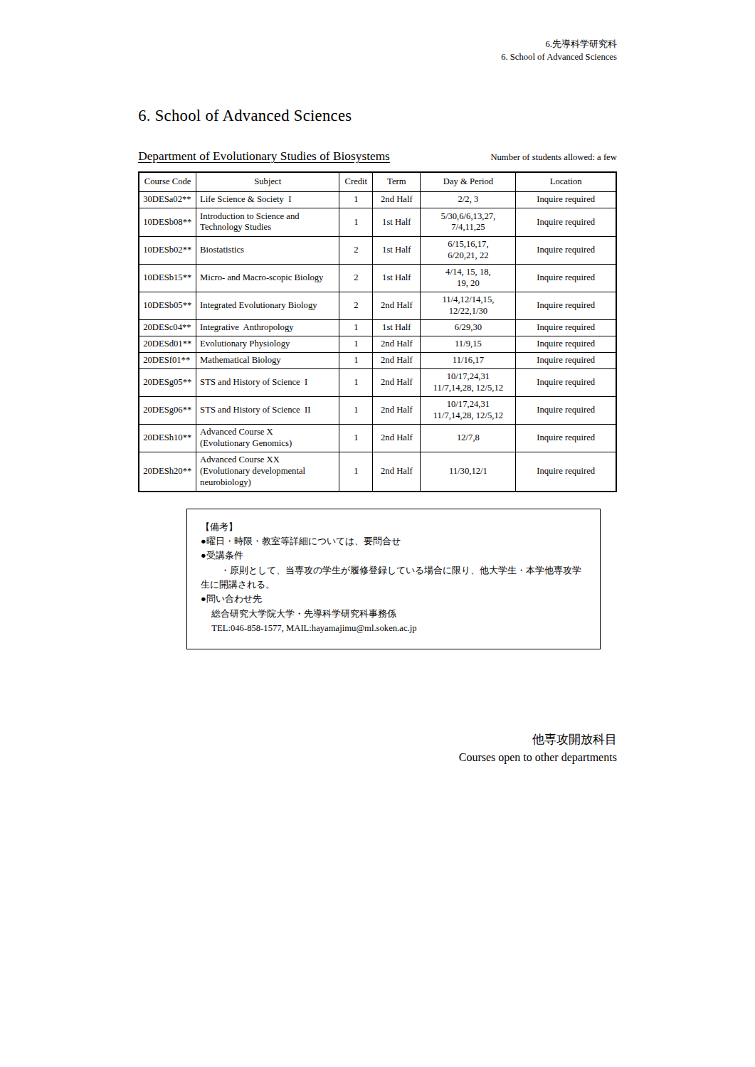6.先導科学研究科
6. School of Advanced Sciences
6. School of Advanced Sciences
Department of Evolutionary Studies of Biosystems
Number of students allowed: a few
| Course Code | Subject | Credit | Term | Day & Period | Location |
| --- | --- | --- | --- | --- | --- |
| 30DESa02** | Life Science & Society I | 1 | 2nd Half | 2/2, 3 | Inquire required |
| 10DESb08** | Introduction to Science and Technology Studies | 1 | 1st Half | 5/30,6/6,13,27, 7/4,11,25 | Inquire required |
| 10DESb02** | Biostatistics | 2 | 1st Half | 6/15,16,17, 6/20,21, 22 | Inquire required |
| 10DESb15** | Micro- and Macro-scopic Biology | 2 | 1st Half | 4/14, 15, 18, 19, 20 | Inquire required |
| 10DESb05** | Integrated Evolutionary Biology | 2 | 2nd Half | 11/4,12/14,15, 12/22,1/30 | Inquire required |
| 20DESc04** | Integrative Anthropology | 1 | 1st Half | 6/29,30 | Inquire required |
| 20DESd01** | Evolutionary Physiology | 1 | 2nd Half | 11/9,15 | Inquire required |
| 20DESf01** | Mathematical Biology | 1 | 2nd Half | 11/16,17 | Inquire required |
| 20DESg05** | STS and History of Science I | 1 | 2nd Half | 10/17,24,31 11/7,14,28, 12/5,12 | Inquire required |
| 20DESg06** | STS and History of Science II | 1 | 2nd Half | 10/17,24,31 11/7,14,28, 12/5,12 | Inquire required |
| 20DESh10** | Advanced Course X (Evolutionary Genomics) | 1 | 2nd Half | 12/7,8 | Inquire required |
| 20DESh20** | Advanced Course XX (Evolutionary developmental neurobiology) | 1 | 2nd Half | 11/30,12/1 | Inquire required |
【備考】
●曜日・時限・教室等詳細については、要問合せ
●受講条件
・原則として、当専攻の学生が履修登録している場合に限り、他大学生・本学他専攻学生に開講される。
●問い合わせ先
総合研究大学院大学・先導科学研究科事務係
TEL:046-858-1577, MAIL:hayamajimu@ml.soken.ac.jp
他専攻開放科目
Courses open to other departments